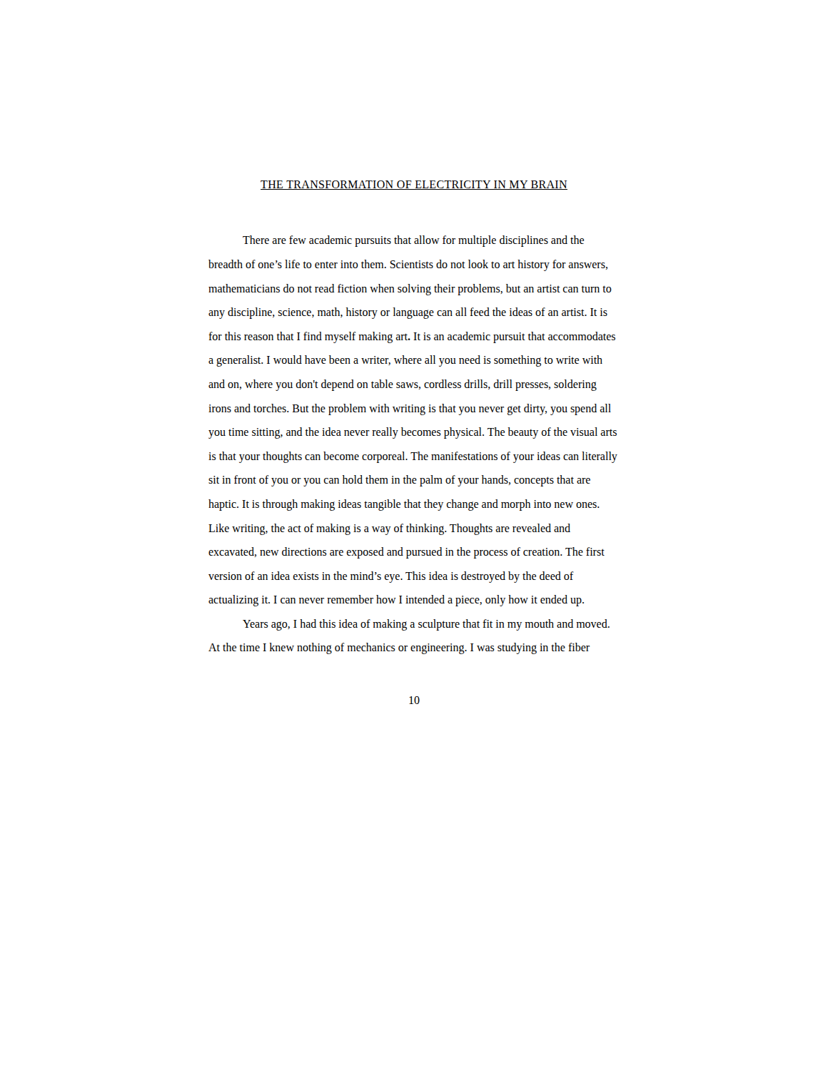The Transformation of Electricity in My Brain
There are few academic pursuits that allow for multiple disciplines and the breadth of one’s life to enter into them. Scientists do not look to art history for answers, mathematicians do not read fiction when solving their problems, but an artist can turn to any discipline, science, math, history or language can all feed the ideas of an artist. It is for this reason that I find myself making art. It is an academic pursuit that accommodates a generalist. I would have been a writer, where all you need is something to write with and on, where you don't depend on table saws, cordless drills, drill presses, soldering irons and torches. But the problem with writing is that you never get dirty, you spend all you time sitting, and the idea never really becomes physical. The beauty of the visual arts is that your thoughts can become corporeal. The manifestations of your ideas can literally sit in front of you or you can hold them in the palm of your hands, concepts that are haptic. It is through making ideas tangible that they change and morph into new ones. Like writing, the act of making is a way of thinking. Thoughts are revealed and excavated, new directions are exposed and pursued in the process of creation. The first version of an idea exists in the mind’s eye. This idea is destroyed by the deed of actualizing it. I can never remember how I intended a piece, only how it ended up.
Years ago, I had this idea of making a sculpture that fit in my mouth and moved. At the time I knew nothing of mechanics or engineering. I was studying in the fiber
10